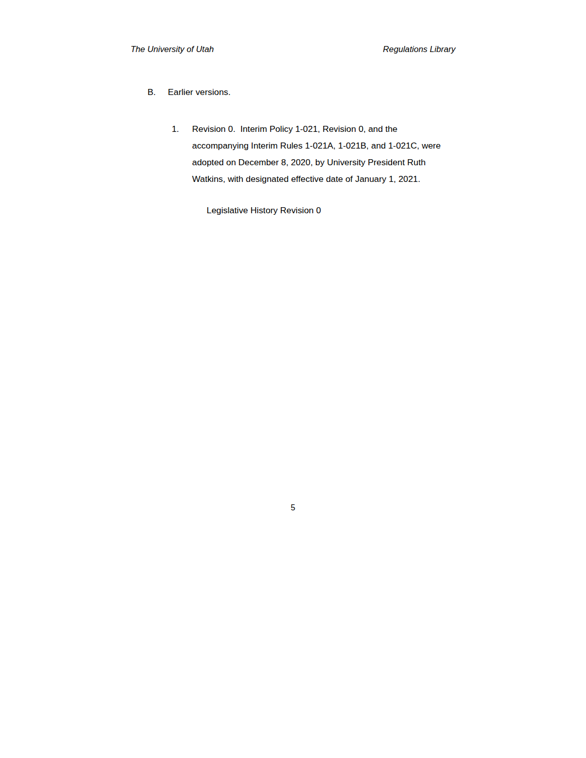The University of Utah
Regulations Library
B.
Earlier versions.
1.
Revision 0. Interim Policy 1-021, Revision 0, and the accompanying Interim Rules 1-021A, 1-021B, and 1-021C, were adopted on December 8, 2020, by University President Ruth Watkins, with designated effective date of January 1, 2021.
Legislative History Revision 0
5